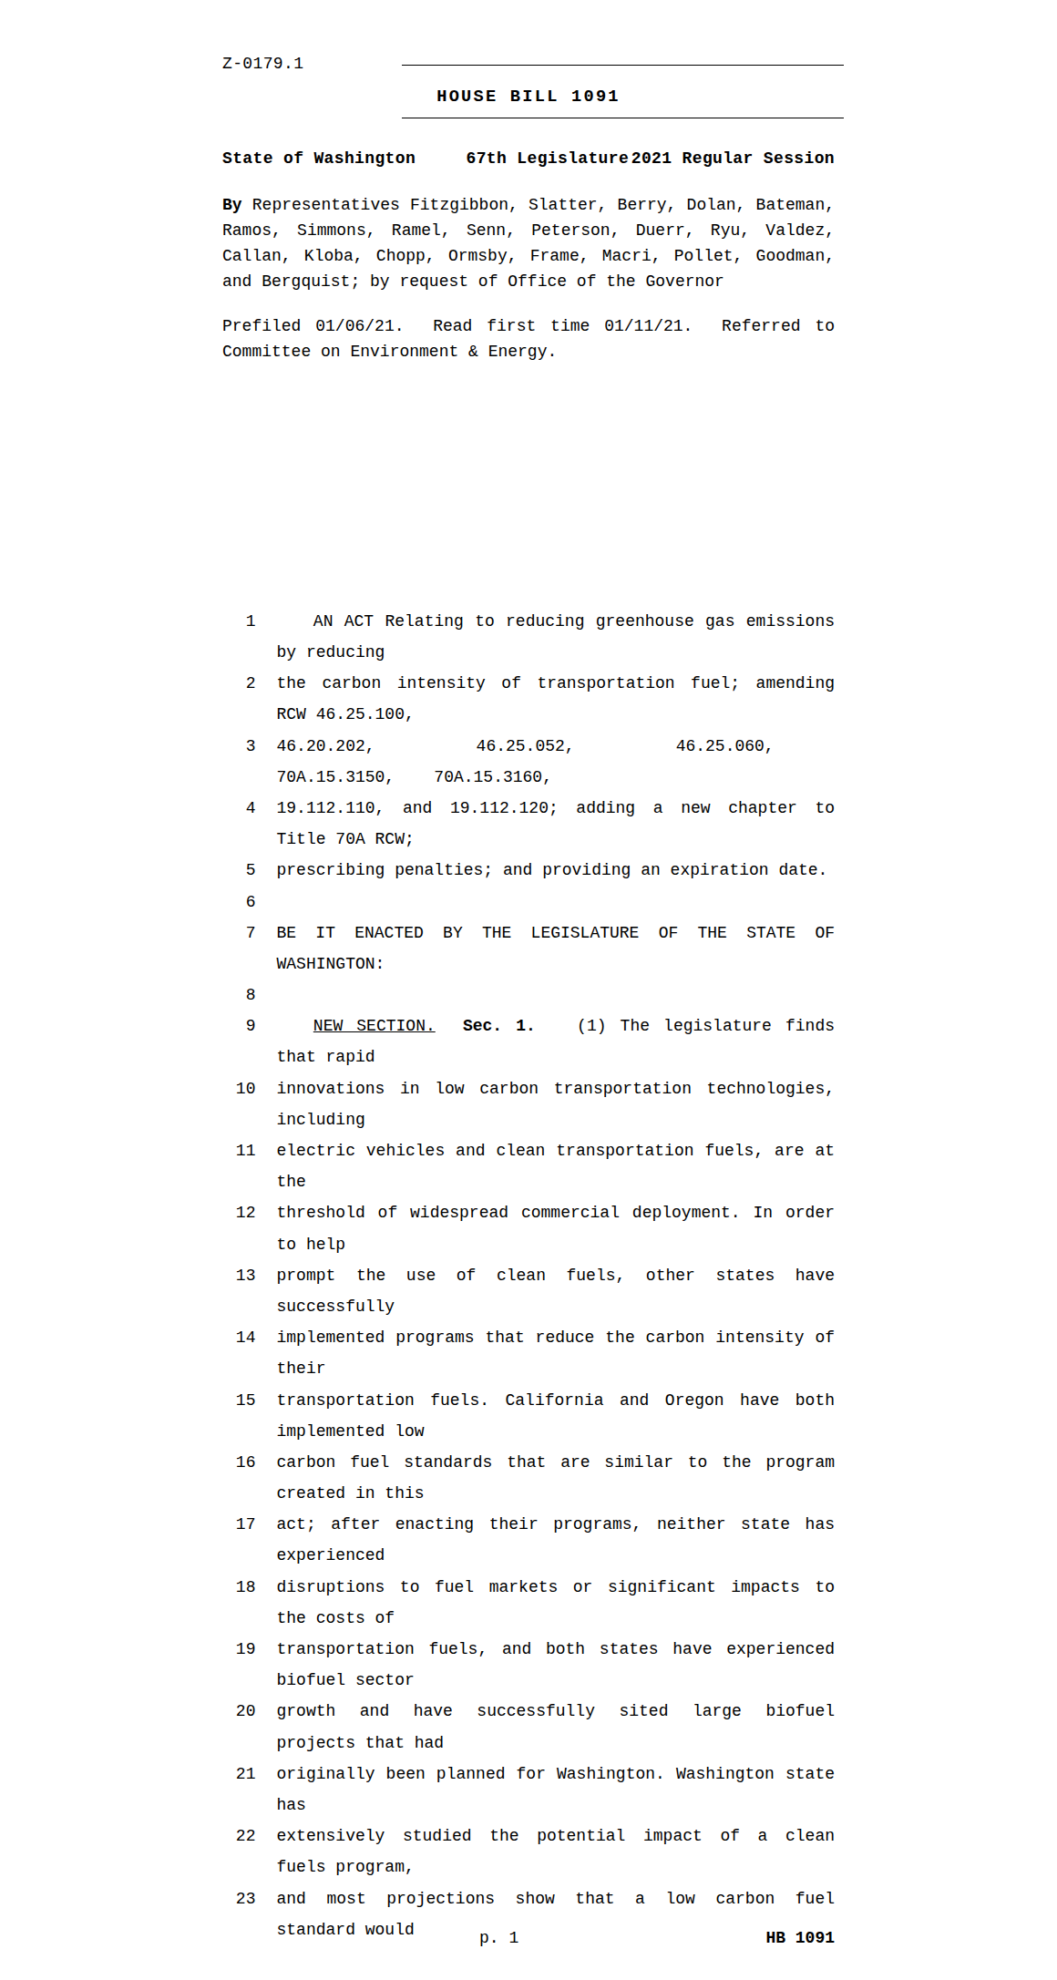Z-0179.1
HOUSE BILL 1091
State of Washington 67th Legislature 2021 Regular Session
By Representatives Fitzgibbon, Slatter, Berry, Dolan, Bateman, Ramos, Simmons, Ramel, Senn, Peterson, Duerr, Ryu, Valdez, Callan, Kloba, Chopp, Ormsby, Frame, Macri, Pollet, Goodman, and Bergquist; by request of Office of the Governor
Prefiled 01/06/21. Read first time 01/11/21. Referred to Committee on Environment & Energy.
AN ACT Relating to reducing greenhouse gas emissions by reducing
the carbon intensity of transportation fuel; amending RCW 46.25.100,
46.20.202, 46.25.052, 46.25.060, 70A.15.3150, 70A.15.3160,
19.112.110, and 19.112.120; adding a new chapter to Title 70A RCW;
prescribing penalties; and providing an expiration date.
BE IT ENACTED BY THE LEGISLATURE OF THE STATE OF WASHINGTON:
NEW SECTION. Sec. 1. (1) The legislature finds that rapid
innovations in low carbon transportation technologies, including
electric vehicles and clean transportation fuels, are at the
threshold of widespread commercial deployment. In order to help
prompt the use of clean fuels, other states have successfully
implemented programs that reduce the carbon intensity of their
transportation fuels. California and Oregon have both implemented low
carbon fuel standards that are similar to the program created in this
act; after enacting their programs, neither state has experienced
disruptions to fuel markets or significant impacts to the costs of
transportation fuels, and both states have experienced biofuel sector
growth and have successfully sited large biofuel projects that had
originally been planned for Washington. Washington state has
extensively studied the potential impact of a clean fuels program,
and most projections show that a low carbon fuel standard would
p. 1 HB 1091